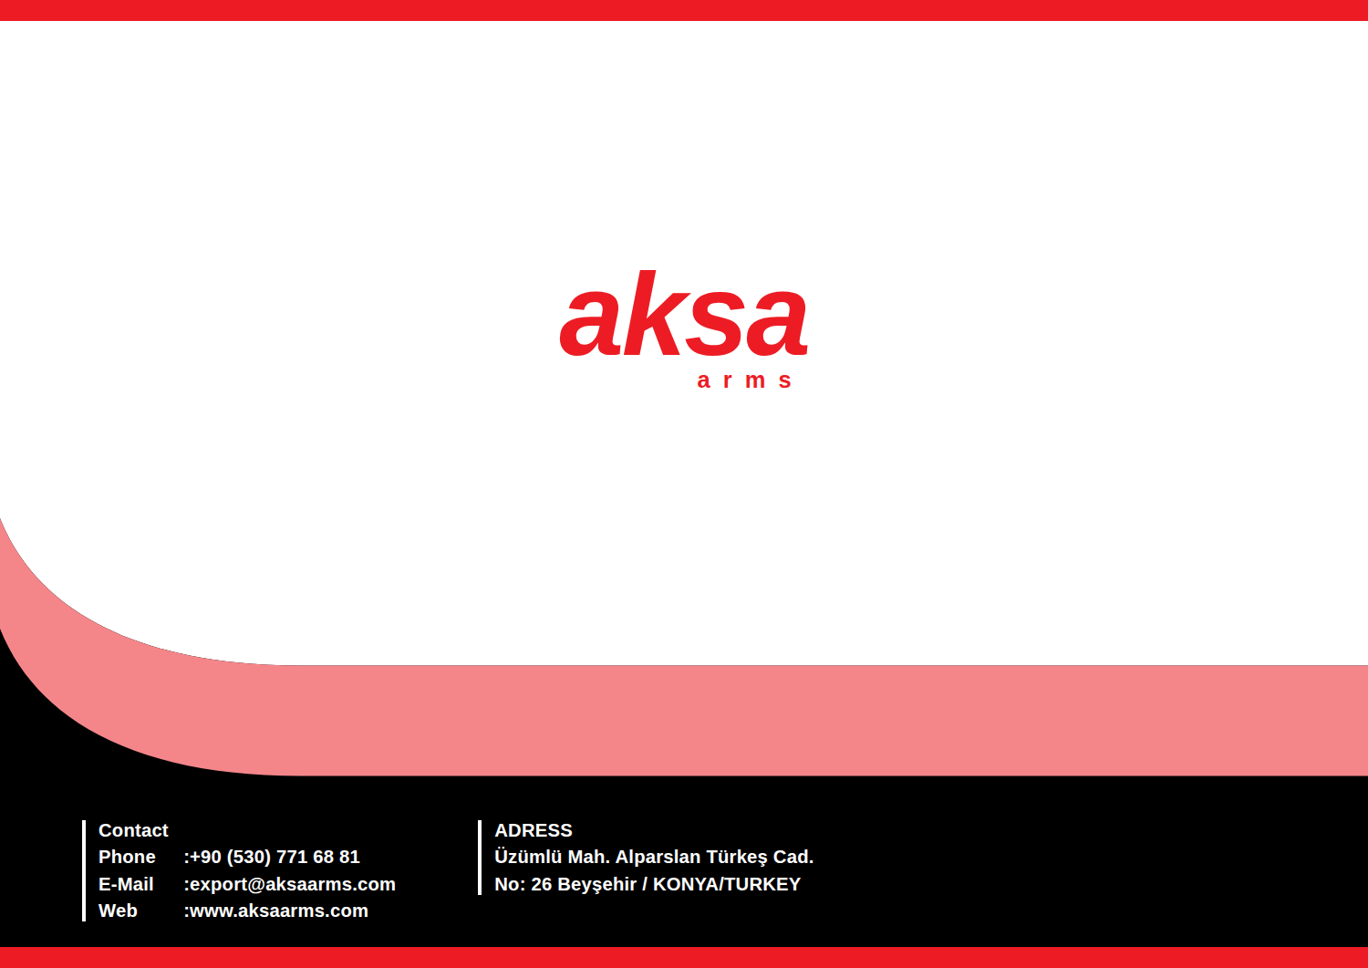aksa
arms
Contact Phone:+90 (530) 771 68 81 E-Mail:export@aksaarms.com Web:www.aksaarms.com
ADRESS Üzümlü Mah. Alparslan Türkeş Cad. No: 26 Beyşehir / KONYA/TURKEY